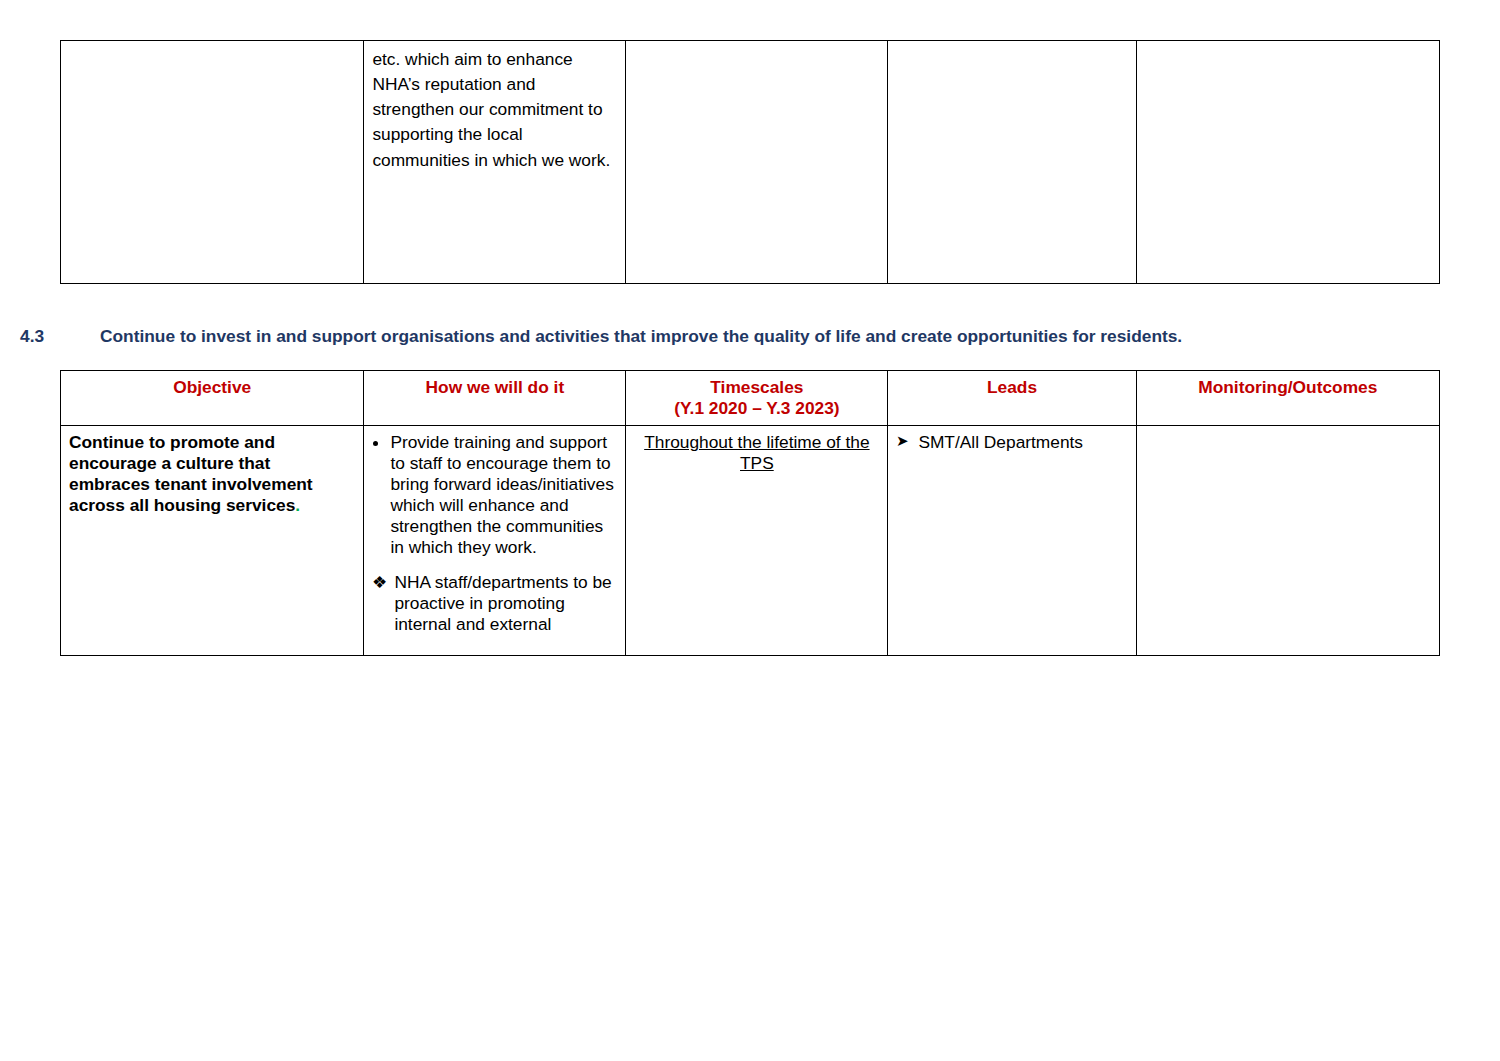| | etc. which aim to enhance NHA’s reputation and strengthen our commitment to supporting the local communities in which we work. | | | |
4.3 Continue to invest in and support organisations and activities that improve the quality of life and create opportunities for residents.
| Objective | How we will do it | Timescales (Y.1 2020 – Y.3 2023) | Leads | Monitoring/Outcomes |
| --- | --- | --- | --- | --- |
| Continue to promote and encourage a culture that embraces tenant involvement across all housing services . | Provide training and support to staff to encourage them to bring forward ideas/initiatives which will enhance and strengthen the communities in which they work. NHA staff/departments to be proactive in promoting internal and external | Throughout the lifetime of the TPS | SMT/All Departments | |